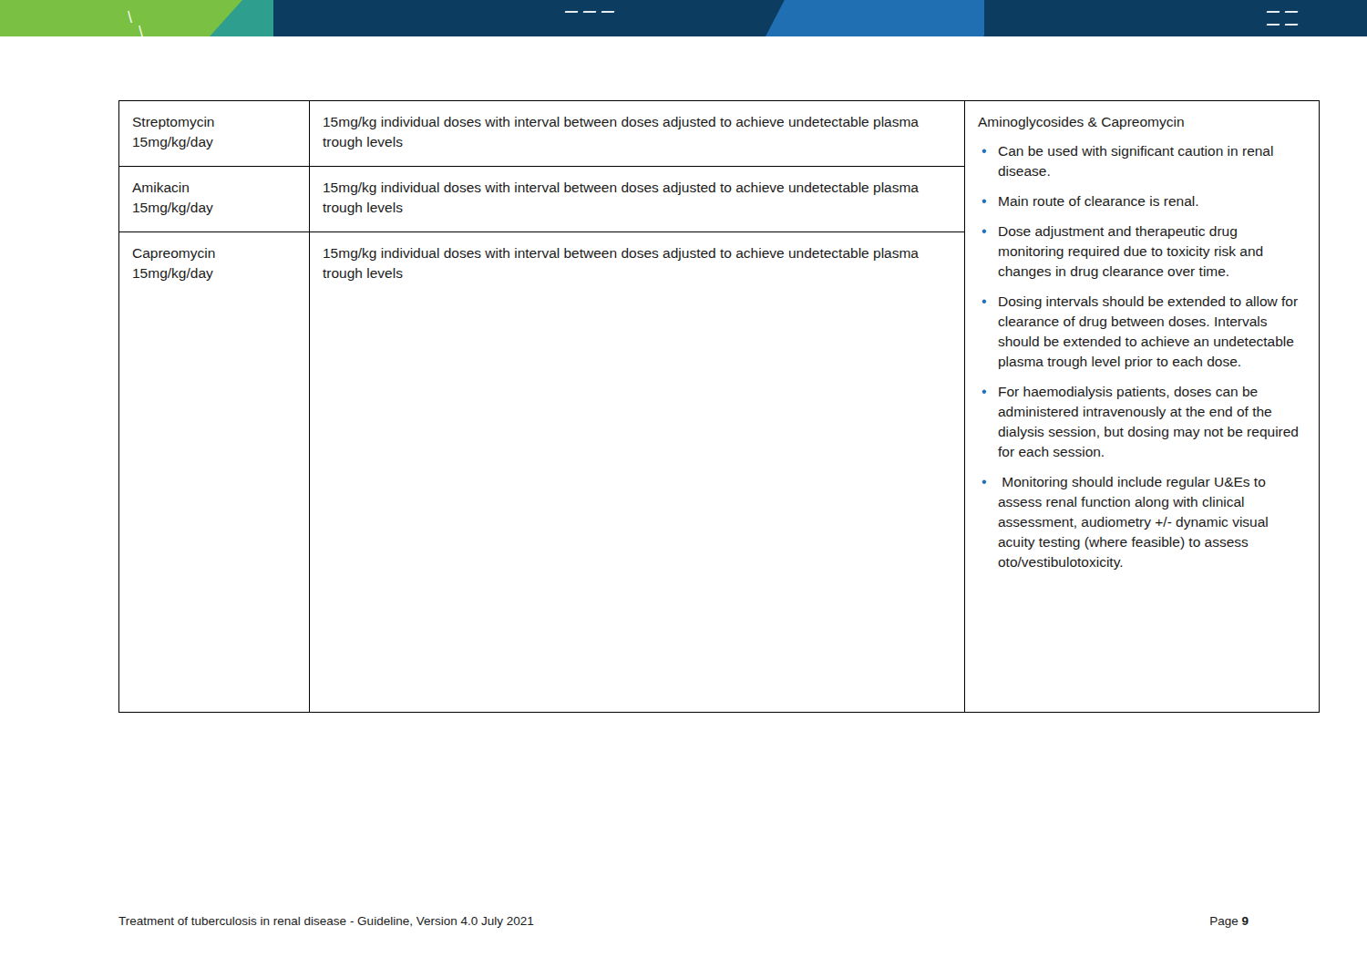\ \
| Streptomycin 15mg/kg/day | 15mg/kg individual doses with interval between doses adjusted to achieve undetectable plasma trough levels | Aminoglycosides & Capreomycin Can be used with significant caution in renal disease. Main route of clearance is renal. Dose adjustment and therapeutic drug monitoring required due to toxicity risk and changes in drug clearance over time. Dosing intervals should be extended to allow for clearance of drug between doses. Intervals should be extended to achieve an undetectable plasma trough level prior to each dose. For haemodialysis patients, doses can be administered intravenously at the end of the dialysis session, but dosing may not be required for each session. Monitoring should include regular U&Es to assess renal function along with clinical assessment, audiometry +/- dynamic visual acuity testing (where feasible) to assess oto/vestibulotoxicity. |
| Amikacin 15mg/kg/day | 15mg/kg individual doses with interval between doses adjusted to achieve undetectable plasma trough levels |
| Capreomycin 15mg/kg/day | 15mg/kg individual doses with interval between doses adjusted to achieve undetectable plasma trough levels |
Treatment of tuberculosis in renal disease - Guideline, Version 4.0 July 2021
Page 9